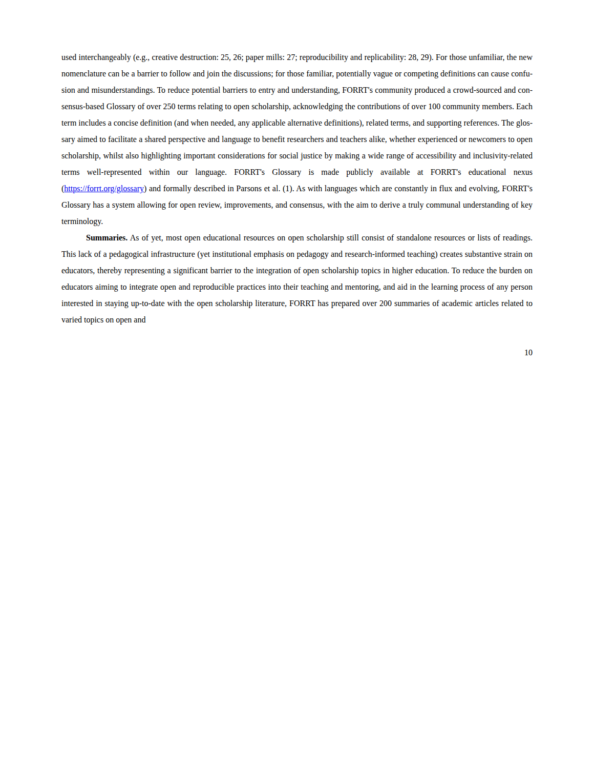used interchangeably (e.g., creative destruction: 25, 26; paper mills: 27; reproducibility and replicability: 28, 29). For those unfamiliar, the new nomenclature can be a barrier to follow and join the discussions; for those familiar, potentially vague or competing definitions can cause confusion and misunderstandings. To reduce potential barriers to entry and understanding, FORRT's community produced a crowd-sourced and consensus-based Glossary of over 250 terms relating to open scholarship, acknowledging the contributions of over 100 community members. Each term includes a concise definition (and when needed, any applicable alternative definitions), related terms, and supporting references. The glossary aimed to facilitate a shared perspective and language to benefit researchers and teachers alike, whether experienced or newcomers to open scholarship, whilst also highlighting important considerations for social justice by making a wide range of accessibility and inclusivity-related terms well-represented within our language. FORRT's Glossary is made publicly available at FORRT's educational nexus (https://forrt.org/glossary) and formally described in Parsons et al. (1). As with languages which are constantly in flux and evolving, FORRT's Glossary has a system allowing for open review, improvements, and consensus, with the aim to derive a truly communal understanding of key terminology.
Summaries. As of yet, most open educational resources on open scholarship still consist of standalone resources or lists of readings. This lack of a pedagogical infrastructure (yet institutional emphasis on pedagogy and research-informed teaching) creates substantive strain on educators, thereby representing a significant barrier to the integration of open scholarship topics in higher education. To reduce the burden on educators aiming to integrate open and reproducible practices into their teaching and mentoring, and aid in the learning process of any person interested in staying up-to-date with the open scholarship literature, FORRT has prepared over 200 summaries of academic articles related to varied topics on open and
10